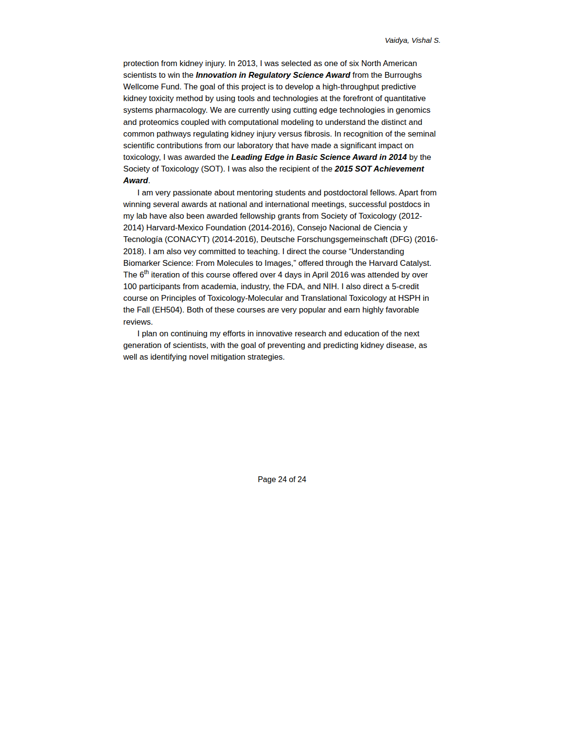Vaidya, Vishal S.
protection from kidney injury. In 2013, I was selected as one of six North American scientists to win the Innovation in Regulatory Science Award from the Burroughs Wellcome Fund. The goal of this project is to develop a high-throughput predictive kidney toxicity method by using tools and technologies at the forefront of quantitative systems pharmacology. We are currently using cutting edge technologies in genomics and proteomics coupled with computational modeling to understand the distinct and common pathways regulating kidney injury versus fibrosis. In recognition of the seminal scientific contributions from our laboratory that have made a significant impact on toxicology, I was awarded the Leading Edge in Basic Science Award in 2014 by the Society of Toxicology (SOT). I was also the recipient of the 2015 SOT Achievement Award.
I am very passionate about mentoring students and postdoctoral fellows. Apart from winning several awards at national and international meetings, successful postdocs in my lab have also been awarded fellowship grants from Society of Toxicology (2012-2014) Harvard-Mexico Foundation (2014-2016), Consejo Nacional de Ciencia y Tecnología (CONACYT) (2014-2016), Deutsche Forschungsgemeinschaft (DFG) (2016-2018). I am also vey committed to teaching. I direct the course “Understanding Biomarker Science: From Molecules to Images,” offered through the Harvard Catalyst. The 6th iteration of this course offered over 4 days in April 2016 was attended by over 100 participants from academia, industry, the FDA, and NIH. I also direct a 5-credit course on Principles of Toxicology-Molecular and Translational Toxicology at HSPH in the Fall (EH504). Both of these courses are very popular and earn highly favorable reviews.
I plan on continuing my efforts in innovative research and education of the next generation of scientists, with the goal of preventing and predicting kidney disease, as well as identifying novel mitigation strategies.
Page 24 of 24